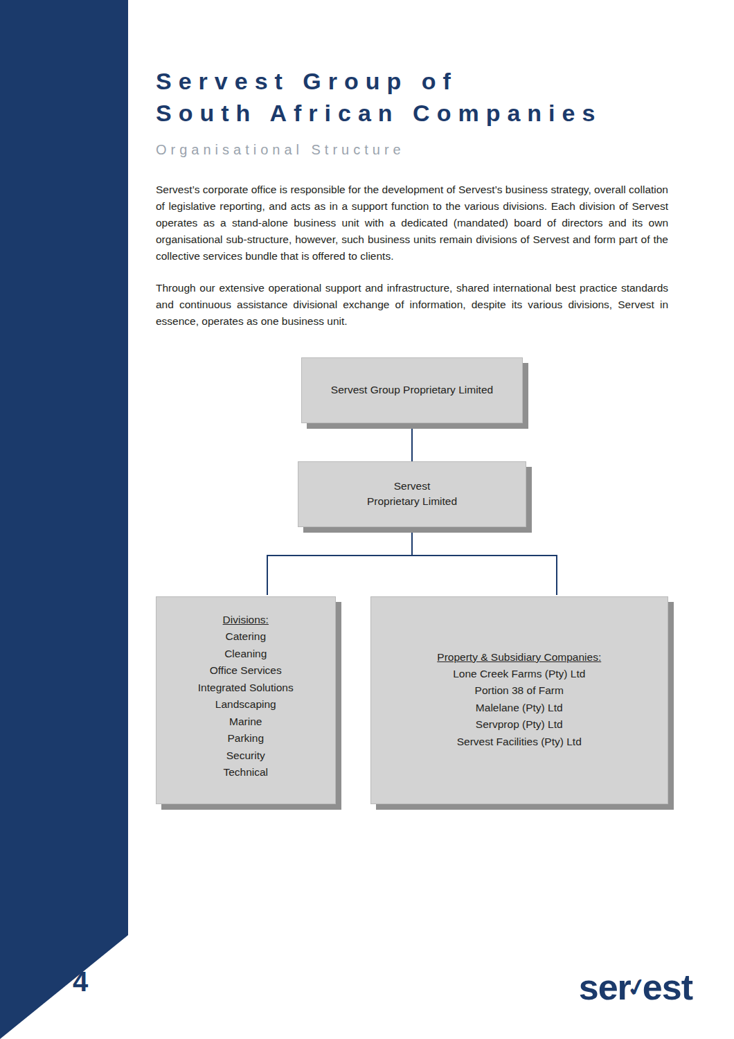4
Servest Group of
South African Companies
Organisational Structure
Servest’s corporate office is responsible for the development of Servest’s business strategy, overall collation of legislative reporting, and acts as in a support function to the various divisions. Each division of Servest operates as a stand-alone business unit with a dedicated (mandated) board of directors and its own organisational sub-structure, however, such business units remain divisions of Servest and form part of the collective services bundle that is offered to clients.
Through our extensive operational support and infrastructure, shared international best practice standards and continuous assistance divisional exchange of information, despite its various divisions, Servest in essence, operates as one business unit.
Servest Group Proprietary Limited
Servest
Proprietary Limited
Divisions:
Catering
Cleaning
Office Services
Integrated Solutions
Landscaping
Marine
Parking
Security
Technical
Property & Subsidiary Companies:
Lone Creek Farms (Pty) Ltd
Portion 38 of Farm
Malelane (Pty) Ltd
Servprop (Pty) Ltd
Servest Facilities (Pty) Ltd
ser✓est